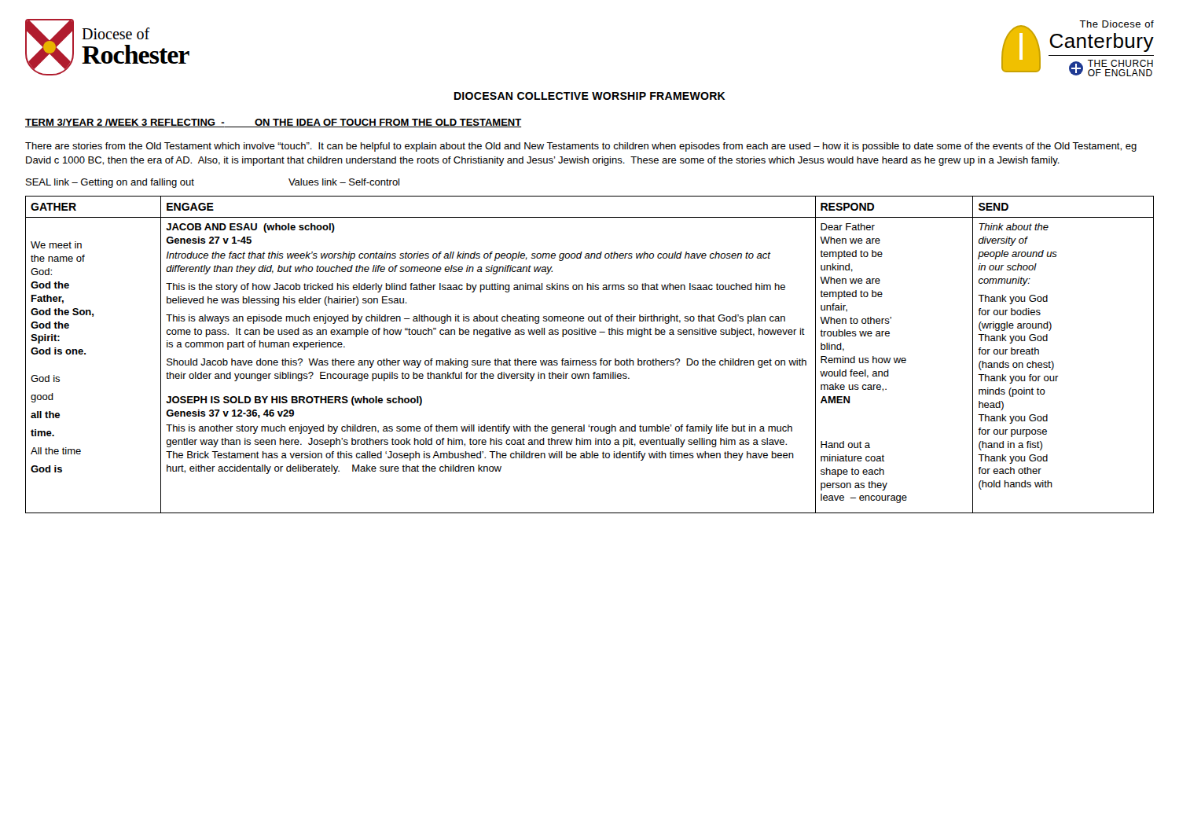Diocese of
Rochester
The Diocese of
Canterbury
THE CHURCH
OF ENGLAND
DIOCESAN COLLECTIVE WORSHIP FRAMEWORK
TERM 3/YEAR 2 /WEEK 3 REFLECTING - ON THE IDEA OF TOUCH FROM THE OLD TESTAMENT
There are stories from the Old Testament which involve “touch”. It can be helpful to explain about the Old and New Testaments to children when episodes from each are used – how it is possible to date some of the events of the Old Testament, eg David c 1000 BC, then the era of AD. Also, it is important that children understand the roots of Christianity and Jesus’ Jewish origins. These are some of the stories which Jesus would have heard as he grew up in a Jewish family.
SEAL link – Getting on and falling out Values link – Self-control
| GATHER | ENGAGE | RESPOND | SEND |
| --- | --- | --- | --- |
| We meet in the name of God: God the Father, God the Son, God the Spirit: God is one. God is good all the time. All the time God is | JACOB AND ESAU (whole school) Genesis 27 v 1-45 Introduce the fact that this week’s worship contains stories of all kinds of people, some good and others who could have chosen to act differently than they did, but who touched the life of someone else in a significant way. This is the story of how Jacob tricked his elderly blind father Isaac by putting animal skins on his arms so that when Isaac touched him he believed he was blessing his elder (hairier) son Esau. This is always an episode much enjoyed by children – although it is about cheating someone out of their birthright, so that God’s plan can come to pass. It can be used as an example of how “touch” can be negative as well as positive – this might be a sensitive subject, however it is a common part of human experience. Should Jacob have done this? Was there any other way of making sure that there was fairness for both brothers? Do the children get on with their older and younger siblings? Encourage pupils to be thankful for the diversity in their own families. JOSEPH IS SOLD BY HIS BROTHERS (whole school) Genesis 37 v 12-36, 46 v29 This is another story much enjoyed by children, as some of them will identify with the general ‘rough and tumble’ of family life but in a much gentler way than is seen here. Joseph’s brothers took hold of him, tore his coat and threw him into a pit, eventually selling him as a slave. The Brick Testament has a version of this called ‘Joseph is Ambushed’. The children will be able to identify with times when they have been hurt, either accidentally or deliberately. Make sure that the children know | Dear Father When we are tempted to be unkind, When we are tempted to be unfair, When to others’ troubles we are blind, Remind us how we would feel, and make us care,. AMEN Hand out a miniature coat shape to each person as they leave – encourage | Think about the diversity of people around us in our school community: Thank you God for our bodies (wriggle around) Thank you God for our breath (hands on chest) Thank you for our minds (point to head) Thank you God for our purpose (hand in a fist) Thank you God for each other (hold hands with |